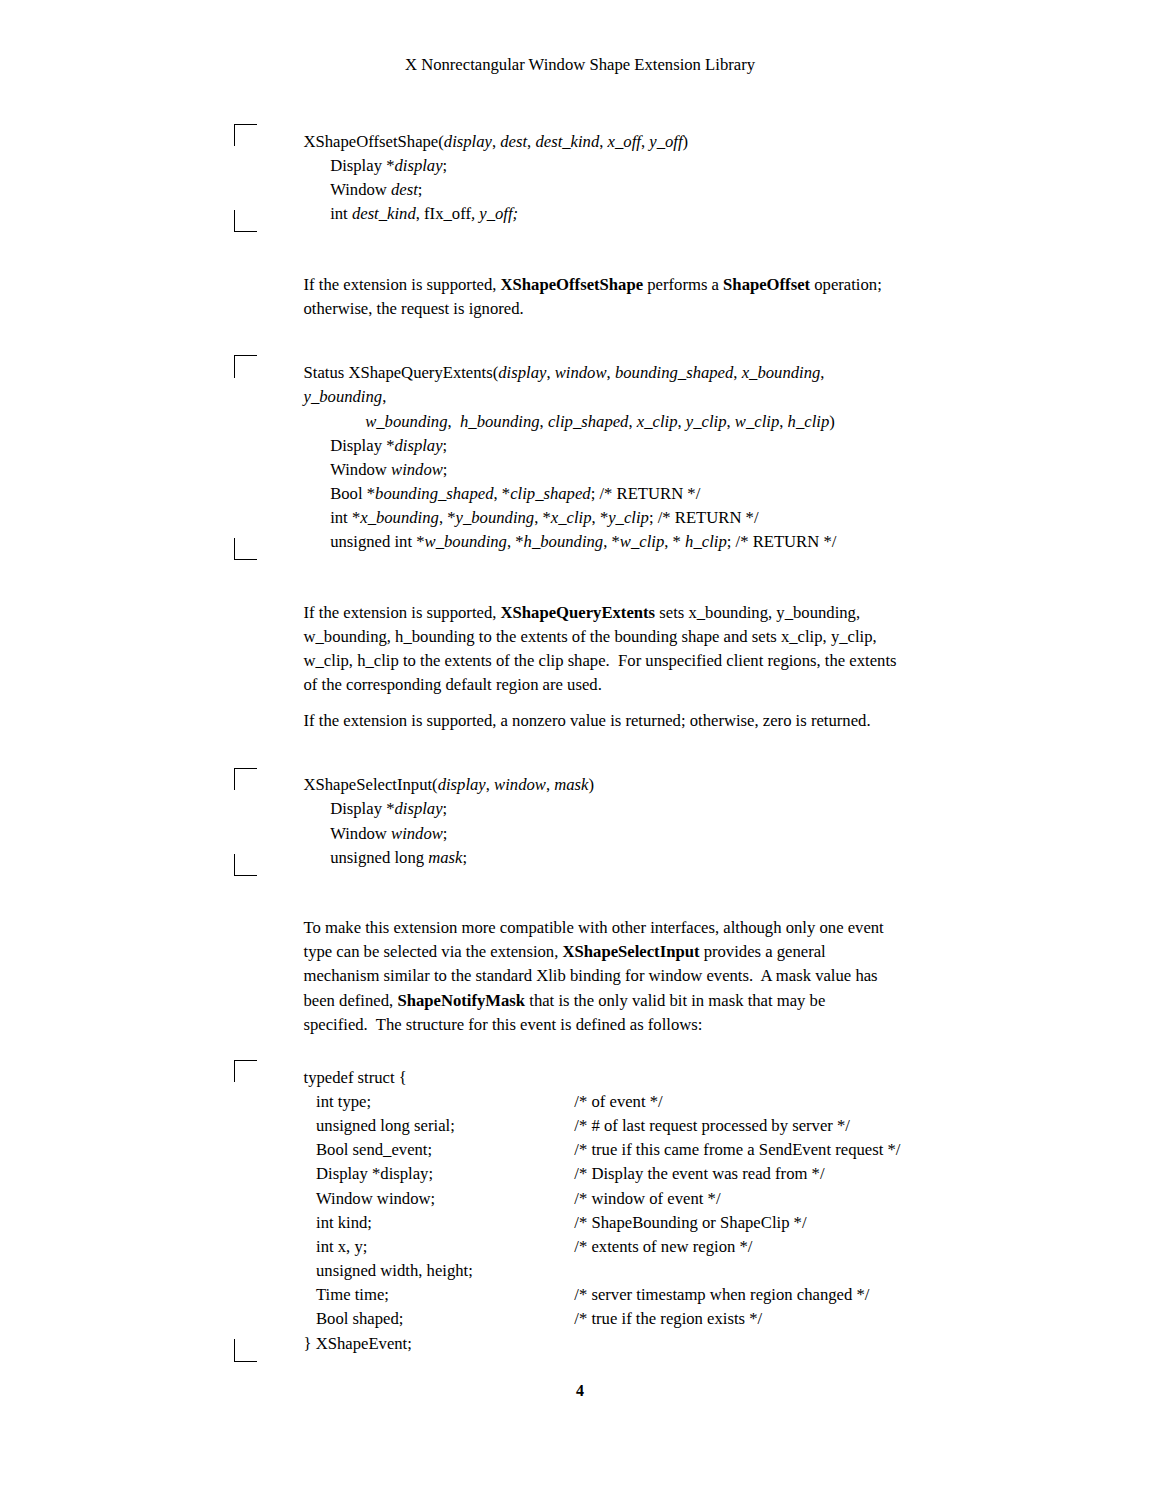X Nonrectangular Window Shape Extension Library
XShapeOffsetShape(display, dest, dest_kind, x_off, y_off)
Display *display;
Window dest;
int dest_kind, fIx_off, y_off;
If the extension is supported, XShapeOffsetShape performs a ShapeOffset operation; otherwise, the request is ignored.
Status XShapeQueryExtents(display, window, bounding_shaped, x_bounding, y_bounding,
w_bounding, h_bounding, clip_shaped, x_clip, y_clip, w_clip, h_clip)
Display *display;
Window window;
Bool *bounding_shaped, *clip_shaped; /* RETURN */
int *x_bounding, *y_bounding, *x_clip, *y_clip; /* RETURN */
unsigned int *w_bounding, *h_bounding, *w_clip, * h_clip; /* RETURN */
If the extension is supported, XShapeQueryExtents sets x_bounding, y_bounding, w_bounding, h_bounding to the extents of the bounding shape and sets x_clip, y_clip, w_clip, h_clip to the extents of the clip shape. For unspecified client regions, the extents of the corresponding default region are used.
If the extension is supported, a nonzero value is returned; otherwise, zero is returned.
XShapeSelectInput(display, window, mask)
Display *display;
Window window;
unsigned long mask;
To make this extension more compatible with other interfaces, although only one event type can be selected via the extension, XShapeSelectInput provides a general mechanism similar to the standard Xlib binding for window events. A mask value has been defined, ShapeNotifyMask that is the only valid bit in mask that may be specified. The structure for this event is defined as follows:
typedef struct {
int type;/* of event */
unsigned long serial;/* # of last request processed by server */
Bool send_event;/* true if this came frome a SendEvent request */
Display *display;/* Display the event was read from */
Window window;/* window of event */
int kind;/* ShapeBounding or ShapeClip */
int x, y;/* extents of new region */
unsigned width, height;
Time time;/* server timestamp when region changed */
Bool shaped;/* true if the region exists */
} XShapeEvent;
4